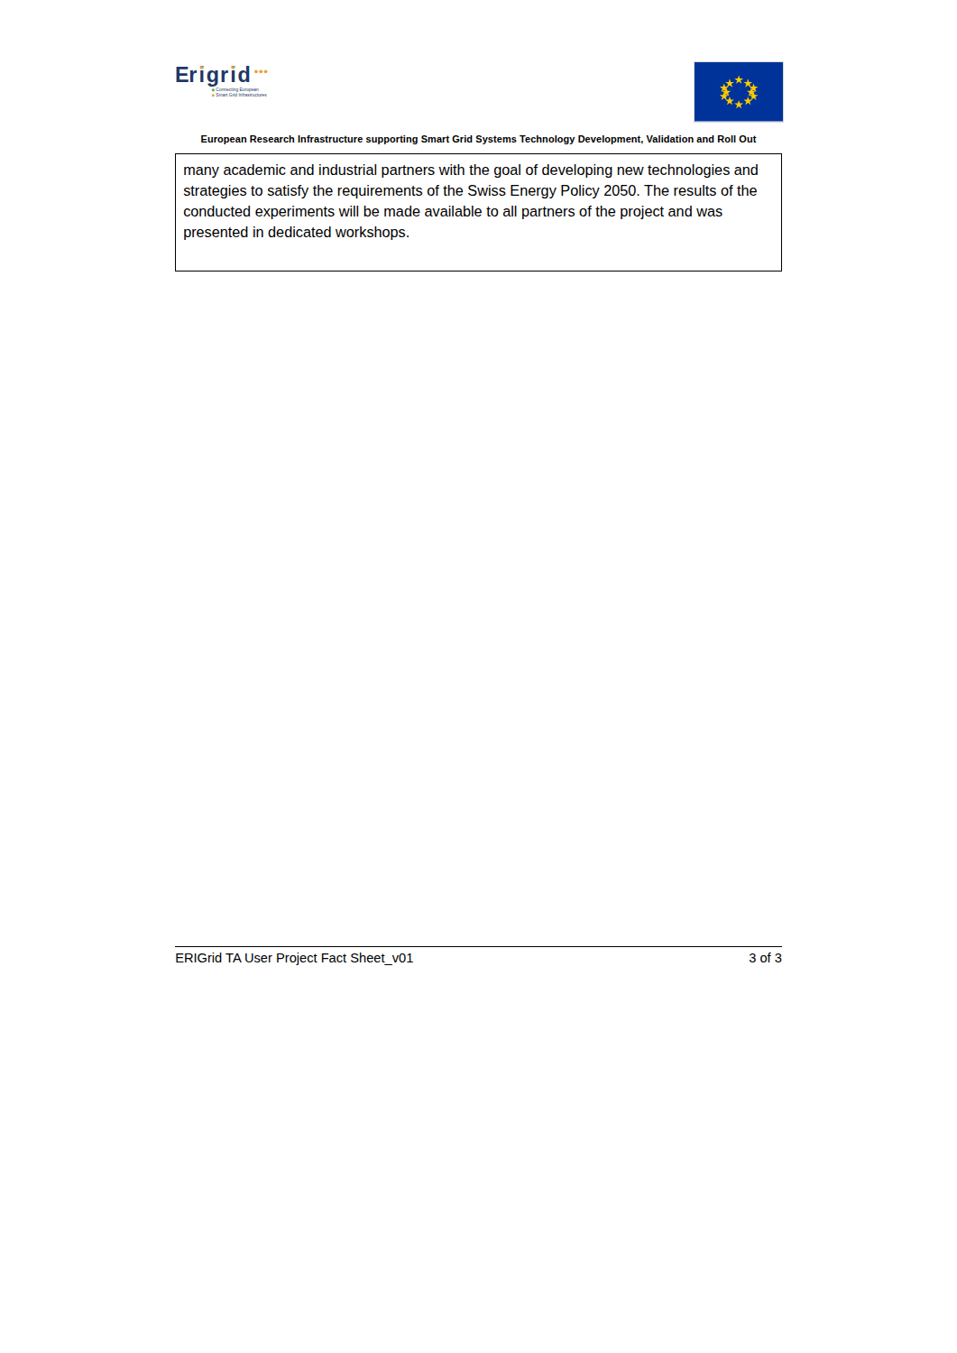E r i g r i d Connecting European Smart Grid Infrastructures
European Research Infrastructure supporting Smart Grid Systems Technology Development, Validation and Roll Out
many academic and industrial partners with the goal of developing new technologies and strategies to satisfy the requirements of the Swiss Energy Policy 2050. The results of the conducted experiments will be made available to all partners of the project and was presented in dedicated workshops.
ERIGrid TA User Project Fact Sheet_v01
3 of 3